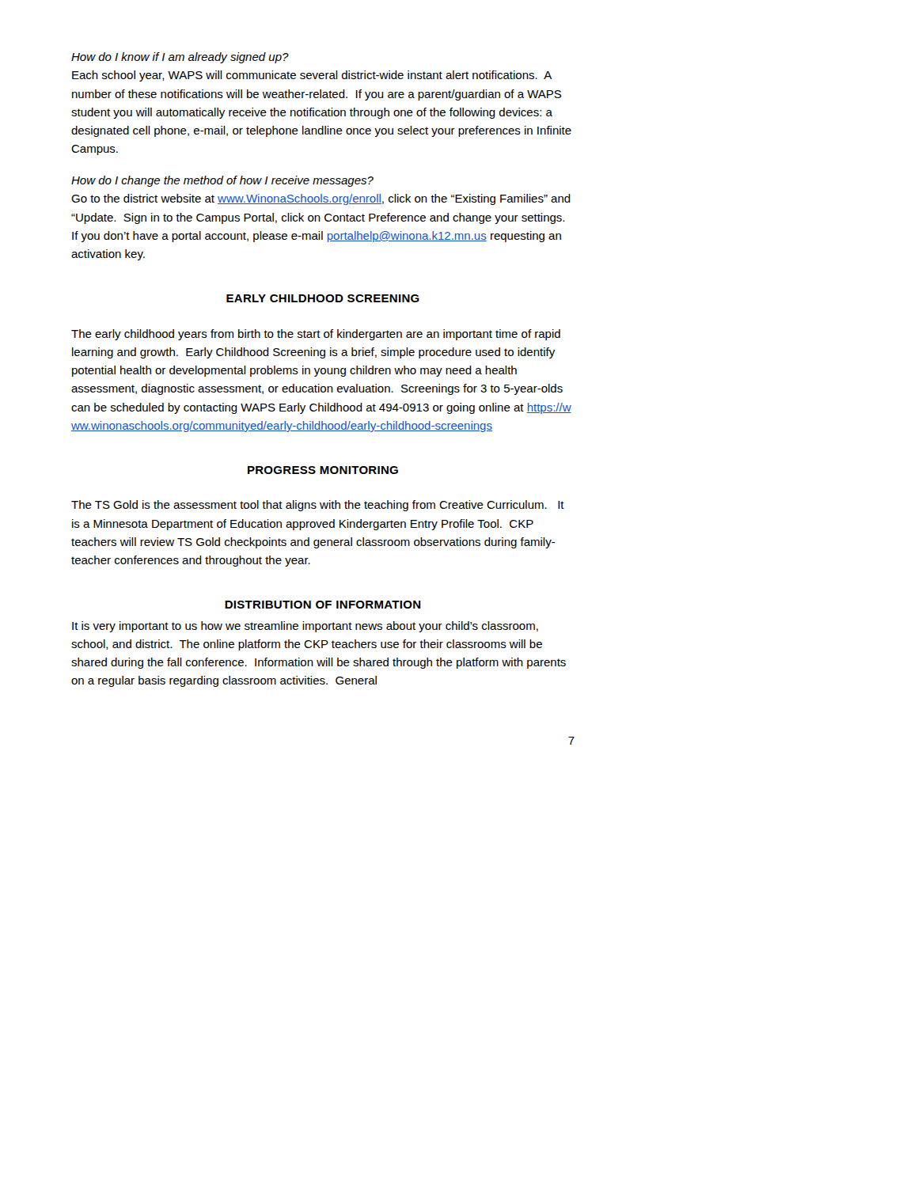How do I know if I am already signed up?
Each school year, WAPS will communicate several district-wide instant alert notifications. A number of these notifications will be weather-related. If you are a parent/guardian of a WAPS student you will automatically receive the notification through one of the following devices: a designated cell phone, e-mail, or telephone landline once you select your preferences in Infinite Campus.
How do I change the method of how I receive messages?
Go to the district website at www.WinonaSchools.org/enroll, click on the “Existing Families” and “Update. Sign in to the Campus Portal, click on Contact Preference and change your settings. If you don’t have a portal account, please e-mail portalhelp@winona.k12.mn.us requesting an activation key.
EARLY CHILDHOOD SCREENING
The early childhood years from birth to the start of kindergarten are an important time of rapid learning and growth. Early Childhood Screening is a brief, simple procedure used to identify potential health or developmental problems in young children who may need a health assessment, diagnostic assessment, or education evaluation. Screenings for 3 to 5-year-olds can be scheduled by contacting WAPS Early Childhood at 494-0913 or going online at https://www.winonaschools.org/communityed/early-childhood/early-childhood-screenings
PROGRESS MONITORING
The TS Gold is the assessment tool that aligns with the teaching from Creative Curriculum. It is a Minnesota Department of Education approved Kindergarten Entry Profile Tool. CKP teachers will review TS Gold checkpoints and general classroom observations during family-teacher conferences and throughout the year.
DISTRIBUTION OF INFORMATION
It is very important to us how we streamline important news about your child’s classroom, school, and district. The online platform the CKP teachers use for their classrooms will be shared during the fall conference. Information will be shared through the platform with parents on a regular basis regarding classroom activities. General
7